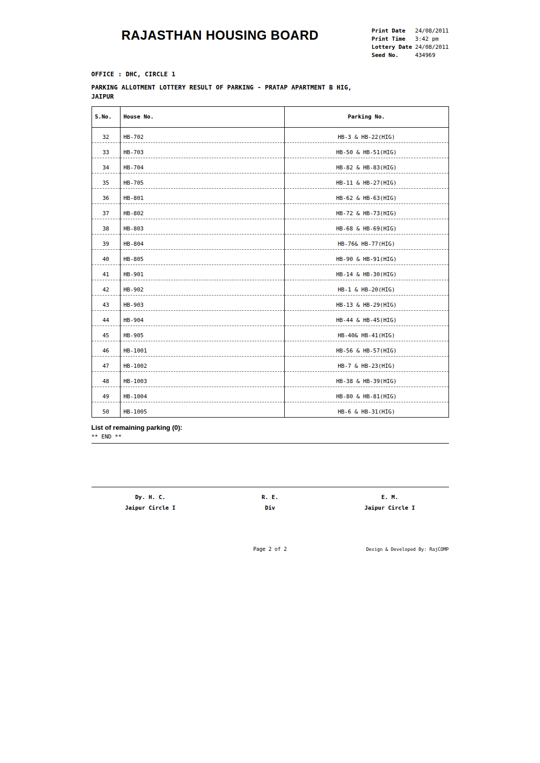RAJASTHAN HOUSING BOARD
| Print Date | 24/08/2011 |
| Print Time | 3:42 pm |
| Lottery Date | 24/08/2011 |
| Seed No. | 434969 |
OFFICE : DHC, CIRCLE 1
PARKING ALLOTMENT LOTTERY RESULT OF PARKING - PRATAP APARTMENT B HIG,
JAIPUR
| S.No. | House No. | Parking No. |
| --- | --- | --- |
| 32 | HB-702 | HB-3 & HB-22(HIG) |
| 33 | HB-703 | HB-50 & HB-51(HIG) |
| 34 | HB-704 | HB-82 & HB-83(HIG) |
| 35 | HB-705 | HB-11 & HB-27(HIG) |
| 36 | HB-801 | HB-62 & HB-63(HIG) |
| 37 | HB-802 | HB-72 & HB-73(HIG) |
| 38 | HB-803 | HB-68 & HB-69(HIG) |
| 39 | HB-804 | HB-76& HB-77(HIG) |
| 40 | HB-805 | HB-90 & HB-91(HIG) |
| 41 | HB-901 | HB-14 & HB-30(HIG) |
| 42 | HB-902 | HB-1 & HB-20(HIG) |
| 43 | HB-903 | HB-13 & HB-29(HIG) |
| 44 | HB-904 | HB-44 & HB-45(HIG) |
| 45 | HB-905 | HB-40& HB-41(HIG) |
| 46 | HB-1001 | HB-56 & HB-57(HIG) |
| 47 | HB-1002 | HB-7 & HB-23(HIG) |
| 48 | HB-1003 | HB-38 & HB-39(HIG) |
| 49 | HB-1004 | HB-80 & HB-81(HIG) |
| 50 | HB-1005 | HB-6 & HB-31(HIG) |
List of remaining parking (0):
** END **
| Dy. H. C. | R. E. | E. M. |
| Jaipur Circle I | Div | Jaipur Circle I |
Page 2 of 2
Design & Developed By: RajCOMP